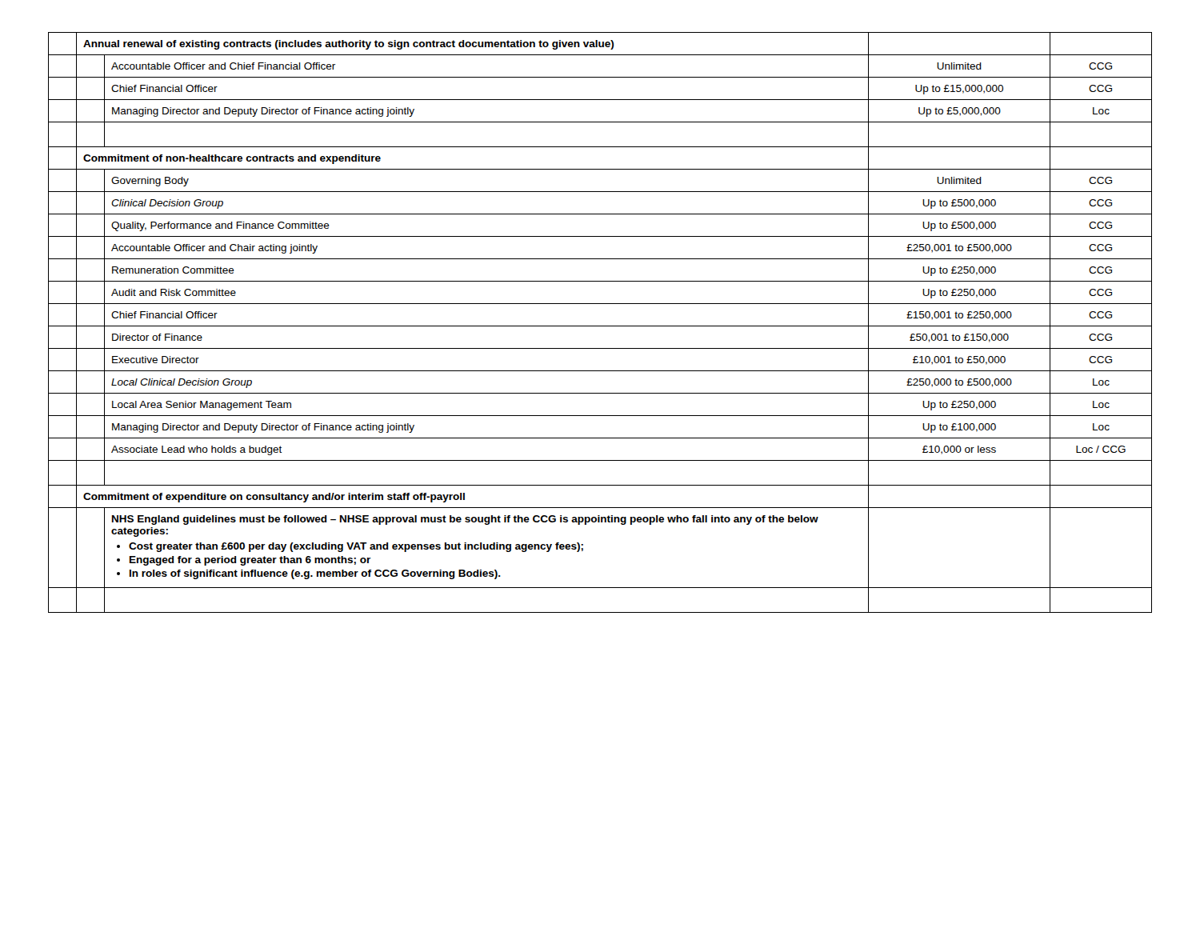| | Annual renewal of existing contracts (includes authority to sign contract documentation to given value) | | |
| | | Accountable Officer and Chief Financial Officer | Unlimited | CCG |
| | | Chief Financial Officer | Up to £15,000,000 | CCG |
| | | Managing Director and Deputy Director of Finance acting jointly | Up to £5,000,000 | Loc |
| | Commitment of non-healthcare contracts and expenditure | | |
| | | Governing Body | Unlimited | CCG |
| | | Clinical Decision Group | Up to £500,000 | CCG |
| | | Quality, Performance and Finance Committee | Up to £500,000 | CCG |
| | | Accountable Officer and Chair acting jointly | £250,001 to £500,000 | CCG |
| | | Remuneration Committee | Up to £250,000 | CCG |
| | | Audit and Risk Committee | Up to £250,000 | CCG |
| | | Chief Financial Officer | £150,001 to £250,000 | CCG |
| | | Director of Finance | £50,001 to £150,000 | CCG |
| | | Executive Director | £10,001 to £50,000 | CCG |
| | | Local Clinical Decision Group | £250,000 to £500,000 | Loc |
| | | Local Area Senior Management Team | Up to £250,000 | Loc |
| | | Managing Director and Deputy Director of Finance acting jointly | Up to £100,000 | Loc |
| | | Associate Lead who holds a budget | £10,000 or less | Loc / CCG |
| | Commitment of expenditure on consultancy and/or interim staff off-payroll | | |
| | | NHS England guidelines must be followed – NHSE approval must be sought if the CCG is appointing people who fall into any of the below categories: Cost greater than £600 per day (excluding VAT and expenses but including agency fees); Engaged for a period greater than 6 months; or In roles of significant influence (e.g. member of CCG Governing Bodies). | | |